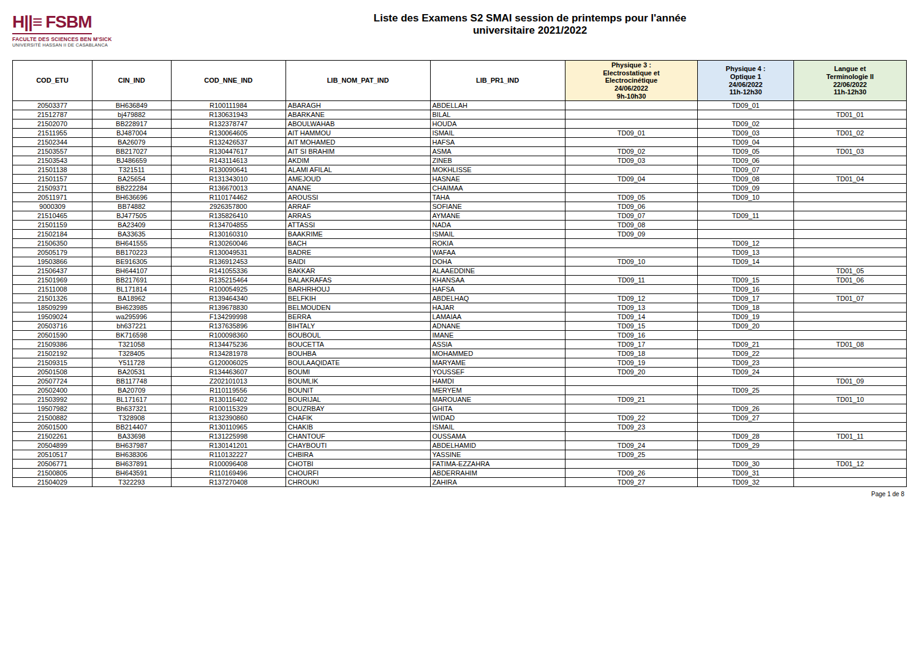H||≡FSBM
FACULTE DES SCIENCES BEN M'SICK
UNIVERSITÉ HASSAN II DE CASABLANCA
Liste des Examens S2 SMAI session de printemps pour l'année
universitaire 2021/2022
| COD_ETU | CIN_IND | COD_NNE_IND | LIB_NOM_PAT_IND | LIB_PR1_IND | Physique 3 : Electrostatique et Electrocinétique 24/06/2022 9h-10h30 | Physique 4 : Optique 1 24/06/2022 11h-12h30 | Langue et Terminologie II 22/06/2022 11h-12h30 |
| --- | --- | --- | --- | --- | --- | --- | --- |
| 20503377 | BH636849 | R100111984 | ABARAGH | ABDELLAH | | TD09_01 | |
| 21512787 | bj479882 | R130631943 | ABARKANE | BILAL | | | TD01_01 |
| 21502070 | BB228917 | R132378747 | ABOULWAHAB | HOUDA | | TD09_02 | |
| 21511955 | BJ487004 | R130064605 | AIT HAMMOU | ISMAIL | TD09_01 | TD09_03 | TD01_02 |
| 21502344 | BA26079 | R132426537 | AIT MOHAMED | HAFSA | | TD09_04 | |
| 21503557 | BB217027 | R130447617 | AIT SI BRAHIM | ASMA | TD09_02 | TD09_05 | TD01_03 |
| 21503543 | BJ486659 | R143114613 | AKDIM | ZINEB | TD09_03 | TD09_06 | |
| 21501138 | T321511 | R130090641 | ALAMI AFILAL | MOKHLISSE | | TD09_07 | |
| 21501157 | BA25654 | R131343010 | AMEJOUD | HASNAE | TD09_04 | TD09_08 | TD01_04 |
| 21509371 | BB222284 | R136670013 | ANANE | CHAIMAA | | TD09_09 | |
| 20511971 | BH636696 | R110174462 | AROUSSI | TAHA | TD09_05 | TD09_10 | |
| 9000309 | BB74882 | 2926357800 | ARRAF | SOFIANE | TD09_06 | | |
| 21510465 | BJ477505 | R135826410 | ARRAS | AYMANE | TD09_07 | TD09_11 | |
| 21501159 | BA23409 | R134704855 | ATTASSI | NADA | TD09_08 | | |
| 21502184 | BA33635 | R130160310 | BAAKRIME | ISMAIL | TD09_09 | | |
| 21506350 | BH641555 | R130260046 | BACH | ROKIA | | TD09_12 | |
| 20505179 | BB170223 | R130049531 | BADRE | WAFAA | | TD09_13 | |
| 19503866 | BE916305 | R136912453 | BAIDI | DOHA | TD09_10 | TD09_14 | |
| 21506437 | BH644107 | R141055336 | BAKKAR | ALAAEDDINE | | | TD01_05 |
| 21501969 | BB217691 | R135215464 | BALAKRAFAS | KHANSAA | TD09_11 | TD09_15 | TD01_06 |
| 21511008 | BL171814 | R100054925 | BARHRHOUJ | HAFSA | | TD09_16 | |
| 21501326 | BA18962 | R139464340 | BELFKIH | ABDELHAQ | TD09_12 | TD09_17 | TD01_07 |
| 18509299 | BH623985 | R139678830 | BELMOUDEN | HAJAR | TD09_13 | TD09_18 | |
| 19509024 | wa295996 | F134299998 | BERRA | LAMAIAA | TD09_14 | TD09_19 | |
| 20503716 | bh637221 | R137635896 | BIHTALY | ADNANE | TD09_15 | TD09_20 | |
| 20501590 | BK716598 | R100098360 | BOUBOUL | IMANE | TD09_16 | | |
| 21509386 | T321058 | R134475236 | BOUCETTA | ASSIA | TD09_17 | TD09_21 | TD01_08 |
| 21502192 | T328405 | R134281978 | BOUHBA | MOHAMMED | TD09_18 | TD09_22 | |
| 21509315 | Y511728 | G120006025 | BOULAAQIDATE | MARYAME | TD09_19 | TD09_23 | |
| 20501508 | BA20531 | R134463607 | BOUMI | YOUSSEF | TD09_20 | TD09_24 | |
| 20507724 | BB117748 | Z202101013 | BOUMLIK | HAMDI | | | TD01_09 |
| 20502400 | BA20709 | R110119556 | BOUNIT | MERYEM | | TD09_25 | |
| 21503992 | BL171617 | R130116402 | BOURIJAL | MAROUANE | TD09_21 | | TD01_10 |
| 19507982 | Bh637321 | R100115329 | BOUZRBAY | GHITA | | TD09_26 | |
| 21500882 | T328908 | R132390860 | CHAFIK | WIDAD | TD09_22 | TD09_27 | |
| 20501500 | BB214407 | R130110965 | CHAKIB | ISMAIL | TD09_23 | | |
| 21502261 | BA33698 | R131225998 | CHANTOUF | OUSSAMA | | TD09_28 | TD01_11 |
| 20504899 | BH637987 | R130141201 | CHAYBOUTI | ABDELHAMID | TD09_24 | TD09_29 | |
| 20510517 | BH638306 | R110132227 | CHBIRA | YASSINE | TD09_25 | | |
| 20506771 | BH637891 | R100096408 | CHOTBI | FATIMA-EZZAHRA | | TD09_30 | TD01_12 |
| 21500805 | BH643591 | R110169496 | CHOURFI | ABDERRAHIM | TD09_26 | TD09_31 | |
| 21504029 | T322293 | R137270408 | CHROUKI | ZAHIRA | TD09_27 | TD09_32 | |
Page 1 de 8